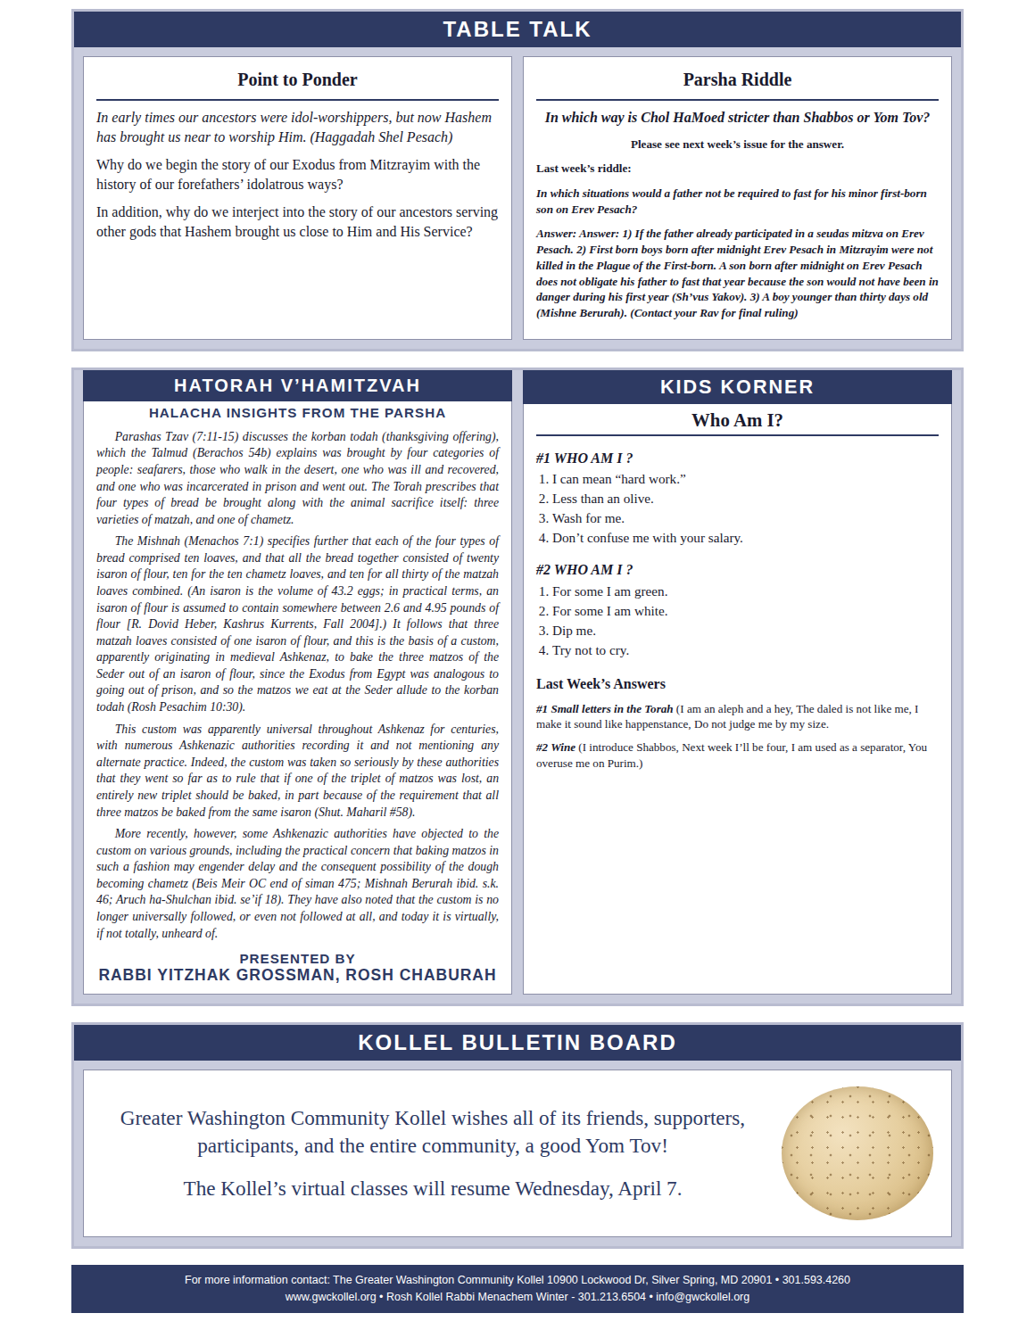TABLE TALK
Point to Ponder
In early times our ancestors were idol-worshippers, but now Hashem has brought us near to worship Him. (Haggadah Shel Pesach)
Why do we begin the story of our Exodus from Mitzrayim with the history of our forefathers’ idolatrous ways?
In addition, why do we interject into the story of our ancestors serving other gods that Hashem brought us close to Him and His Service?
Parsha Riddle
In which way is Chol HaMoed stricter than Shabbos or Yom Tov?
Please see next week’s issue for the answer.
Last week’s riddle:
In which situations would a father not be required to fast for his minor first-born son on Erev Pesach?
Answer: Answer: 1) If the father already participated in a seudas mitzva on Erev Pesach. 2) First born boys born after midnight Erev Pesach in Mitzrayim were not killed in the Plague of the First-born. A son born after midnight on Erev Pesach does not obligate his father to fast that year because the son would not have been in danger during his first year (Sh’vus Yakov). 3) A boy younger than thirty days old (Mishne Berurah). (Contact your Rav for final ruling)
HATORAH V’HAMITZVAH
HALACHA INSIGHTS FROM THE PARSHA
Parashas Tzav (7:11-15) discusses the korban todah (thanksgiving offering), which the Talmud (Berachos 54b) explains was brought by four categories of people: seafarers, those who walk in the desert, one who was ill and recovered, and one who was incarcerated in prison and went out. The Torah prescribes that four types of bread be brought along with the animal sacrifice itself: three varieties of matzah, and one of chametz.
The Mishnah (Menachos 7:1) specifies further that each of the four types of bread comprised ten loaves, and that all the bread together consisted of twenty isaron of flour, ten for the ten chametz loaves, and ten for all thirty of the matzah loaves combined. (An isaron is the volume of 43.2 eggs; in practical terms, an isaron of flour is assumed to contain somewhere between 2.6 and 4.95 pounds of flour [R. Dovid Heber, Kashrus Kurrents, Fall 2004].) It follows that three matzah loaves consisted of one isaron of flour, and this is the basis of a custom, apparently originating in medieval Ashkenaz, to bake the three matzos of the Seder out of an isaron of flour, since the Exodus from Egypt was analogous to going out of prison, and so the matzos we eat at the Seder allude to the korban todah (Rosh Pesachim 10:30).
This custom was apparently universal throughout Ashkenaz for centuries, with numerous Ashkenazic authorities recording it and not mentioning any alternate practice. Indeed, the custom was taken so seriously by these authorities that they went so far as to rule that if one of the triplet of matzos was lost, an entirely new triplet should be baked, in part because of the requirement that all three matzos be baked from the same isaron (Shut. Maharil #58).
More recently, however, some Ashkenazic authorities have objected to the custom on various grounds, including the practical concern that baking matzos in such a fashion may engender delay and the consequent possibility of the dough becoming chametz (Beis Meir OC end of siman 475; Mishnah Berurah ibid. s.k. 46; Aruch ha-Shulchan ibid. se’if 18). They have also noted that the custom is no longer universally followed, or even not followed at all, and today it is virtually, if not totally, unheard of.
PRESENTED BY
RABBI YITZHAK GROSSMAN, ROSH CHABURAH
KIDS KORNER
Who Am I?
#1 WHO AM I ?
I can mean “hard work.”
Less than an olive.
Wash for me.
Don’t confuse me with your salary.
#2 WHO AM I ?
For some I am green.
For some I am white.
Dip me.
Try not to cry.
Last Week’s Answers
#1 Small letters in the Torah (I am an aleph and a hey, The daled is not like me, I make it sound like happenstance, Do not judge me by my size.
#2 Wine (I introduce Shabbos, Next week I’ll be four, I am used as a separator, You overuse me on Purim.)
KOLLEL BULLETIN BOARD
Greater Washington Community Kollel wishes all of its friends, supporters, participants, and the entire community, a good Yom Tov!
The Kollel’s virtual classes will resume Wednesday, April 7.
For more information contact: The Greater Washington Community Kollel 10900 Lockwood Dr, Silver Spring, MD 20901 • 301.593.4260
www.gwckollel.org • Rosh Kollel Rabbi Menachem Winter - 301.213.6504 • info@gwckollel.org